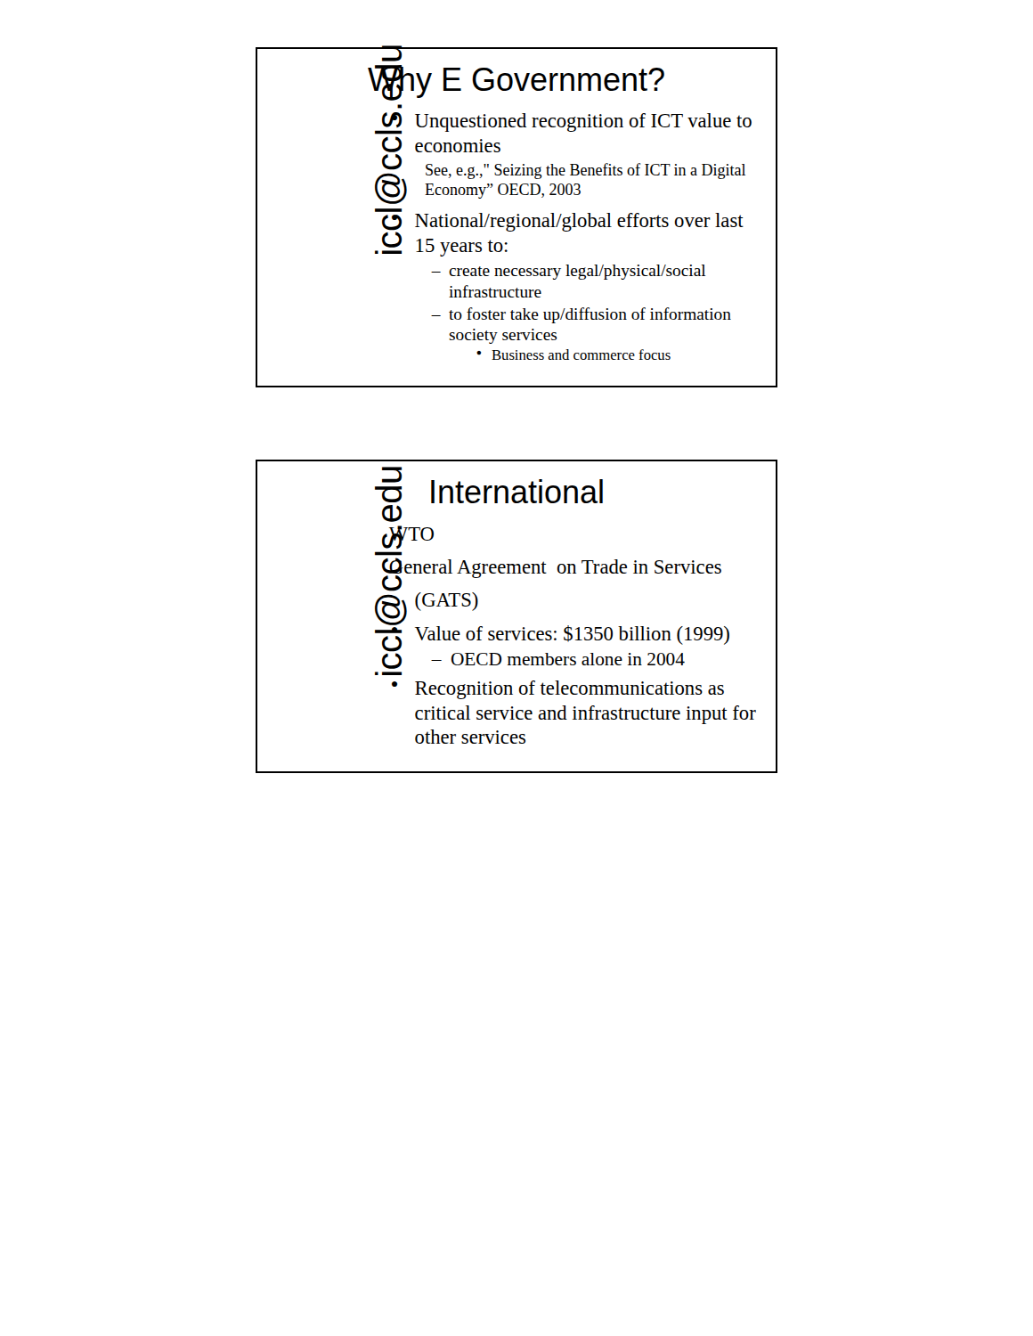iccl@ccls.edu
Why E Government?
Unquestioned recognition of ICT value to economies
See, e.g.," Seizing the Benefits of ICT in a Digital Economy” OECD, 2003
National/regional/global efforts over last 15 years to:
create necessary legal/physical/social infrastructure
to foster take up/diffusion of information society services
Business and commerce focus
iccl@ccls.edu
International
WTO
General Agreement on Trade in Services
(GATS)
Value of services: $1350 billion (1999)
OECD members alone in 2004
Recognition of telecommunications as critical service and infrastructure input for other services